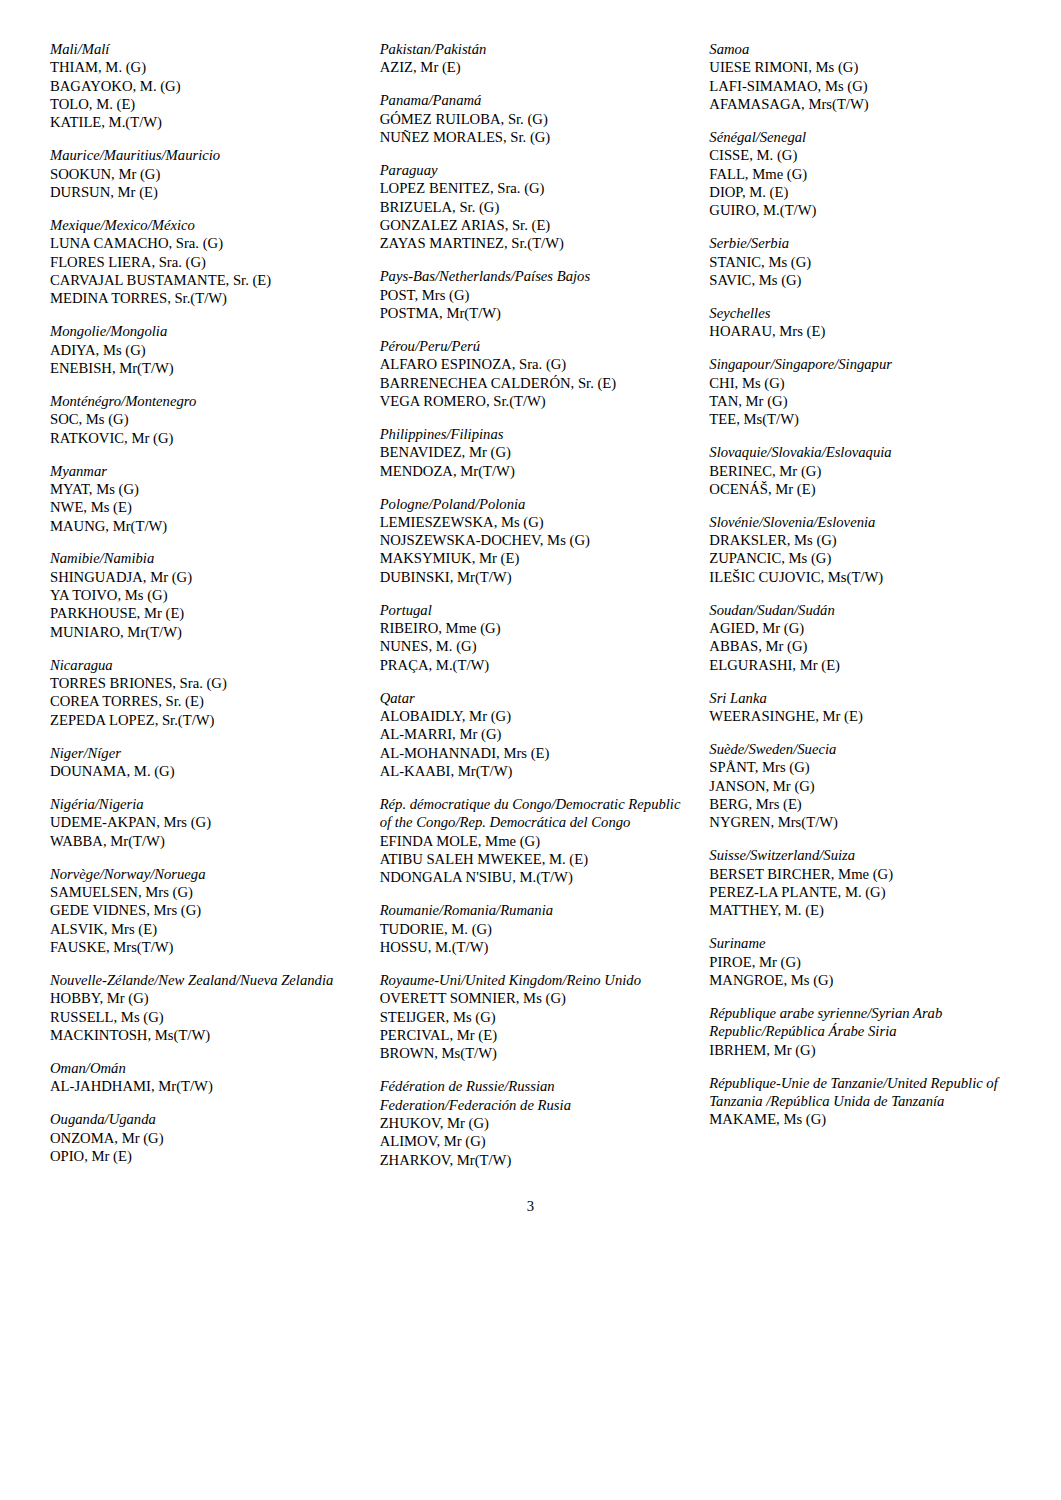Mali/Malí
THIAM, M. (G)
BAGAYOKO, M. (G)
TOLO, M. (E)
KATILE, M.(T/W)
Maurice/Mauritius/Mauricio
SOOKUN, Mr (G)
DURSUN, Mr (E)
Mexique/Mexico/México
LUNA CAMACHO, Sra. (G)
FLORES LIERA, Sra. (G)
CARVAJAL BUSTAMANTE, Sr. (E)
MEDINA TORRES, Sr.(T/W)
Mongolie/Mongolia
ADIYA, Ms (G)
ENEBISH, Mr(T/W)
Monténégro/Montenegro
SOC, Ms (G)
RATKOVIC, Mr (G)
Myanmar
MYAT, Ms (G)
NWE, Ms (E)
MAUNG, Mr(T/W)
Namibie/Namibia
SHINGUADJA, Mr (G)
YA TOIVO, Ms (G)
PARKHOUSE, Mr (E)
MUNIARO, Mr(T/W)
Nicaragua
TORRES BRIONES, Sra. (G)
COREA TORRES, Sr. (E)
ZEPEDA LOPEZ, Sr.(T/W)
Niger/Níger
DOUNAMA, M. (G)
Nigéria/Nigeria
UDEME-AKPAN, Mrs (G)
WABBA, Mr(T/W)
Norvège/Norway/Noruega
SAMUELSEN, Mrs (G)
GEDE VIDNES, Mrs (G)
ALSVIK, Mrs (E)
FAUSKE, Mrs(T/W)
Nouvelle-Zélande/New Zealand/Nueva Zelandia
HOBBY, Mr (G)
RUSSELL, Ms (G)
MACKINTOSH, Ms(T/W)
Oman/Omán
AL-JAHDHAMI, Mr(T/W)
Ouganda/Uganda
ONZOMA, Mr (G)
OPIO, Mr (E)
Pakistan/Pakistán
AZIZ, Mr (E)
Panama/Panamá
GÓMEZ RUILOBA, Sr. (G)
NUÑEZ MORALES, Sr. (G)
Paraguay
LOPEZ BENITEZ, Sra. (G)
BRIZUELA, Sr. (G)
GONZALEZ ARIAS, Sr. (E)
ZAYAS MARTINEZ, Sr.(T/W)
Pays-Bas/Netherlands/Países Bajos
POST, Mrs (G)
POSTMA, Mr(T/W)
Pérou/Peru/Perú
ALFARO ESPINOZA, Sra. (G)
BARRENECHEA CALDERÓN, Sr. (E)
VEGA ROMERO, Sr.(T/W)
Philippines/Filipinas
BENAVIDEZ, Mr (G)
MENDOZA, Mr(T/W)
Pologne/Poland/Polonia
LEMIESZEWSKA, Ms (G)
NOJSZEWSKA-DOCHEV, Ms (G)
MAKSYMIUK, Mr (E)
DUBINSKI, Mr(T/W)
Portugal
RIBEIRO, Mme (G)
NUNES, M. (G)
PRAÇA, M.(T/W)
Qatar
ALOBAIDLY, Mr (G)
AL-MARRI, Mr (G)
AL-MOHANNADI, Mrs (E)
AL-KAABI, Mr(T/W)
Rép. démocratique du Congo/Democratic Republic of the Congo/Rep. Democrática del Congo
EFINDA MOLE, Mme (G)
ATIBU SALEH MWEKEE, M. (E)
NDONGALA N'SIBU, M.(T/W)
Roumanie/Romania/Rumania
TUDORIE, M. (G)
HOSSU, M.(T/W)
Royaume-Uni/United Kingdom/Reino Unido
OVERETT SOMNIER, Ms (G)
STEIJGER, Ms (G)
PERCIVAL, Mr (E)
BROWN, Ms(T/W)
Fédération de Russie/Russian Federation/Federación de Rusia
ZHUKOV, Mr (G)
ALIMOV, Mr (G)
ZHARKOV, Mr(T/W)
Samoa
UIESE RIMONI, Ms (G)
LAFI-SIMAMAO, Ms (G)
AFAMASAGA, Mrs(T/W)
Sénégal/Senegal
CISSE, M. (G)
FALL, Mme (G)
DIOP, M. (E)
GUIRO, M.(T/W)
Serbie/Serbia
STANIC, Ms (G)
SAVIC, Ms (G)
Seychelles
HOARAU, Mrs (E)
Singapour/Singapore/Singapur
CHI, Ms (G)
TAN, Mr (G)
TEE, Ms(T/W)
Slovaquie/Slovakia/Eslovaquia
BERINEC, Mr (G)
OCENÁŠ, Mr (E)
Slovénie/Slovenia/Eslovenia
DRAKSLER, Ms (G)
ZUPANCIC, Ms (G)
ILEŠIC CUJOVIC, Ms(T/W)
Soudan/Sudan/Sudán
AGIED, Mr (G)
ABBAS, Mr (G)
ELGURASHI, Mr (E)
Sri Lanka
WEERASINGHE, Mr (E)
Suède/Sweden/Suecia
SPÅNT, Mrs (G)
JANSON, Mr (G)
BERG, Mrs (E)
NYGREN, Mrs(T/W)
Suisse/Switzerland/Suiza
BERSET BIRCHER, Mme (G)
PEREZ-LA PLANTE, M. (G)
MATTHEY, M. (E)
Suriname
PIROE, Mr (G)
MANGROE, Ms (G)
République arabe syrienne/Syrian Arab Republic/República Árabe Siria
IBRHEM, Mr (G)
République-Unie de Tanzanie/United Republic of Tanzania /República Unida de Tanzanía
MAKAME, Ms (G)
3